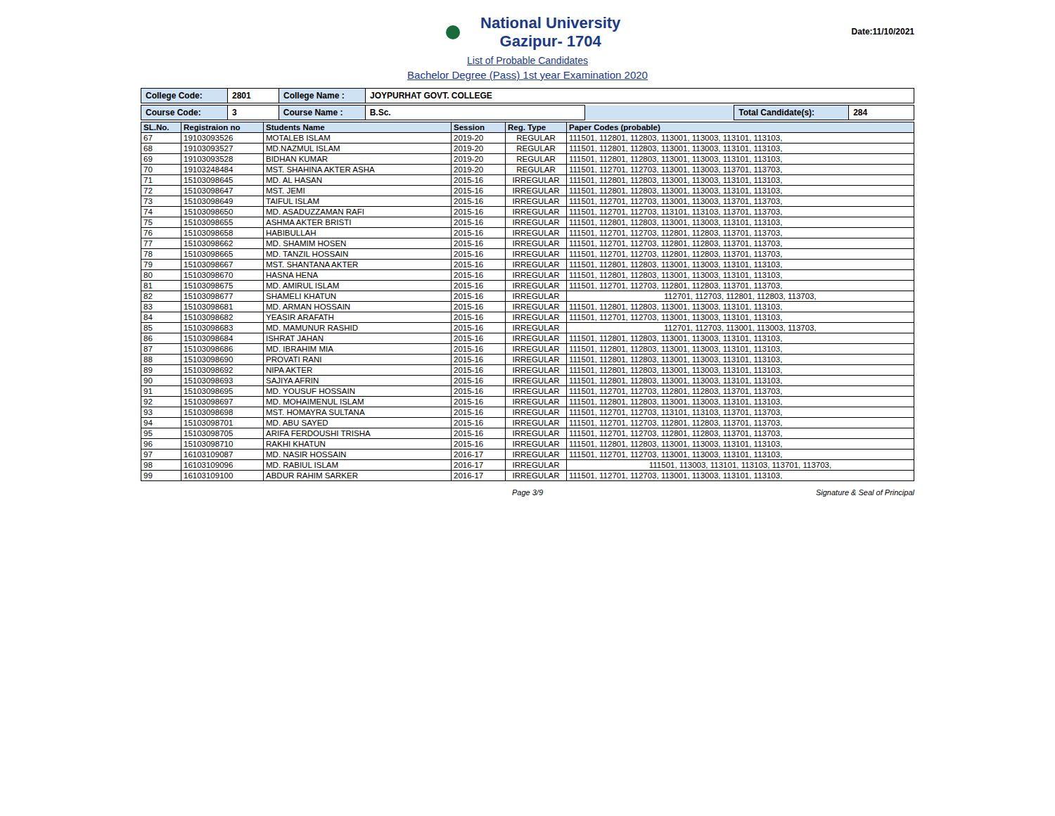National University
Gazipur- 1704
Date:11/10/2021
List of Probable Candidates
Bachelor Degree (Pass) 1st year Examination 2020
| College Code: | 2801 | College Name : | JOYPURHAT GOVT. COLLEGE |
| Course Code: | 3 | Course Name : | B.Sc. | | Total Candidate(s): | 284 |
| SL.No. | Registraion no | Students Name | Session | Reg. Type | Paper Codes (probable) |
| --- | --- | --- | --- | --- | --- |
| 67 | 19103093526 | MOTALEB ISLAM | 2019-20 | REGULAR | 111501, 112801, 112803, 113001, 113003, 113101, 113103, |
| 68 | 19103093527 | MD.NAZMUL ISLAM | 2019-20 | REGULAR | 111501, 112801, 112803, 113001, 113003, 113101, 113103, |
| 69 | 19103093528 | BIDHAN KUMAR | 2019-20 | REGULAR | 111501, 112801, 112803, 113001, 113003, 113101, 113103, |
| 70 | 19103248484 | MST. SHAHINA AKTER ASHA | 2019-20 | REGULAR | 111501, 112701, 112703, 113001, 113003, 113701, 113703, |
| 71 | 15103098645 | MD. AL HASAN | 2015-16 | IRREGULAR | 111501, 112801, 112803, 113001, 113003, 113101, 113103, |
| 72 | 15103098647 | MST. JEMI | 2015-16 | IRREGULAR | 111501, 112801, 112803, 113001, 113003, 113101, 113103, |
| 73 | 15103098649 | TAIFUL ISLAM | 2015-16 | IRREGULAR | 111501, 112701, 112703, 113001, 113003, 113701, 113703, |
| 74 | 15103098650 | MD. ASADUZZAMAN RAFI | 2015-16 | IRREGULAR | 111501, 112701, 112703, 113101, 113103, 113701, 113703, |
| 75 | 15103098655 | ASHMA AKTER BRISTI | 2015-16 | IRREGULAR | 111501, 112801, 112803, 113001, 113003, 113101, 113103, |
| 76 | 15103098658 | HABIBULLAH | 2015-16 | IRREGULAR | 111501, 112701, 112703, 112801, 112803, 113701, 113703, |
| 77 | 15103098662 | MD. SHAMIM HOSEN | 2015-16 | IRREGULAR | 111501, 112701, 112703, 112801, 112803, 113701, 113703, |
| 78 | 15103098665 | MD. TANZIL HOSSAIN | 2015-16 | IRREGULAR | 111501, 112701, 112703, 112801, 112803, 113701, 113703, |
| 79 | 15103098667 | MST. SHANTANA AKTER | 2015-16 | IRREGULAR | 111501, 112801, 112803, 113001, 113003, 113101, 113103, |
| 80 | 15103098670 | HASNA HENA | 2015-16 | IRREGULAR | 111501, 112801, 112803, 113001, 113003, 113101, 113103, |
| 81 | 15103098675 | MD. AMIRUL ISLAM | 2015-16 | IRREGULAR | 111501, 112701, 112703, 112801, 112803, 113701, 113703, |
| 82 | 15103098677 | SHAMELI KHATUN | 2015-16 | IRREGULAR | 112701, 112703, 112801, 112803, 113703, |
| 83 | 15103098681 | MD. ARMAN HOSSAIN | 2015-16 | IRREGULAR | 111501, 112801, 112803, 113001, 113003, 113101, 113103, |
| 84 | 15103098682 | YEASIR ARAFATH | 2015-16 | IRREGULAR | 111501, 112701, 112703, 113001, 113003, 113101, 113103, |
| 85 | 15103098683 | MD. MAMUNUR RASHID | 2015-16 | IRREGULAR | 112701, 112703, 113001, 113003, 113703, |
| 86 | 15103098684 | ISHRAT JAHAN | 2015-16 | IRREGULAR | 111501, 112801, 112803, 113001, 113003, 113101, 113103, |
| 87 | 15103098686 | MD. IBRAHIM MIA | 2015-16 | IRREGULAR | 111501, 112801, 112803, 113001, 113003, 113101, 113103, |
| 88 | 15103098690 | PROVATI RANI | 2015-16 | IRREGULAR | 111501, 112801, 112803, 113001, 113003, 113101, 113103, |
| 89 | 15103098692 | NIPA AKTER | 2015-16 | IRREGULAR | 111501, 112801, 112803, 113001, 113003, 113101, 113103, |
| 90 | 15103098693 | SAJIYA AFRIN | 2015-16 | IRREGULAR | 111501, 112801, 112803, 113001, 113003, 113101, 113103, |
| 91 | 15103098695 | MD. YOUSUF HOSSAIN | 2015-16 | IRREGULAR | 111501, 112701, 112703, 112801, 112803, 113701, 113703, |
| 92 | 15103098697 | MD. MOHAIMENUL ISLAM | 2015-16 | IRREGULAR | 111501, 112801, 112803, 113001, 113003, 113101, 113103, |
| 93 | 15103098698 | MST. HOMAYRA SULTANA | 2015-16 | IRREGULAR | 111501, 112701, 112703, 113101, 113103, 113701, 113703, |
| 94 | 15103098701 | MD. ABU SAYED | 2015-16 | IRREGULAR | 111501, 112701, 112703, 112801, 112803, 113701, 113703, |
| 95 | 15103098705 | ARIFA FERDOUSHI TRISHA | 2015-16 | IRREGULAR | 111501, 112701, 112703, 112801, 112803, 113701, 113703, |
| 96 | 15103098710 | RAKHI KHATUN | 2015-16 | IRREGULAR | 111501, 112801, 112803, 113001, 113003, 113101, 113103, |
| 97 | 16103109087 | MD. NASIR HOSSAIN | 2016-17 | IRREGULAR | 111501, 112701, 112703, 113001, 113003, 113101, 113103, |
| 98 | 16103109096 | MD. RABIUL ISLAM | 2016-17 | IRREGULAR | 111501, 113003, 113101, 113103, 113701, 113703, |
| 99 | 16103109100 | ABDUR RAHIM SARKER | 2016-17 | IRREGULAR | 111501, 112701, 112703, 113001, 113003, 113101, 113103, |
Page 3/9
Signature & Seal of Principal